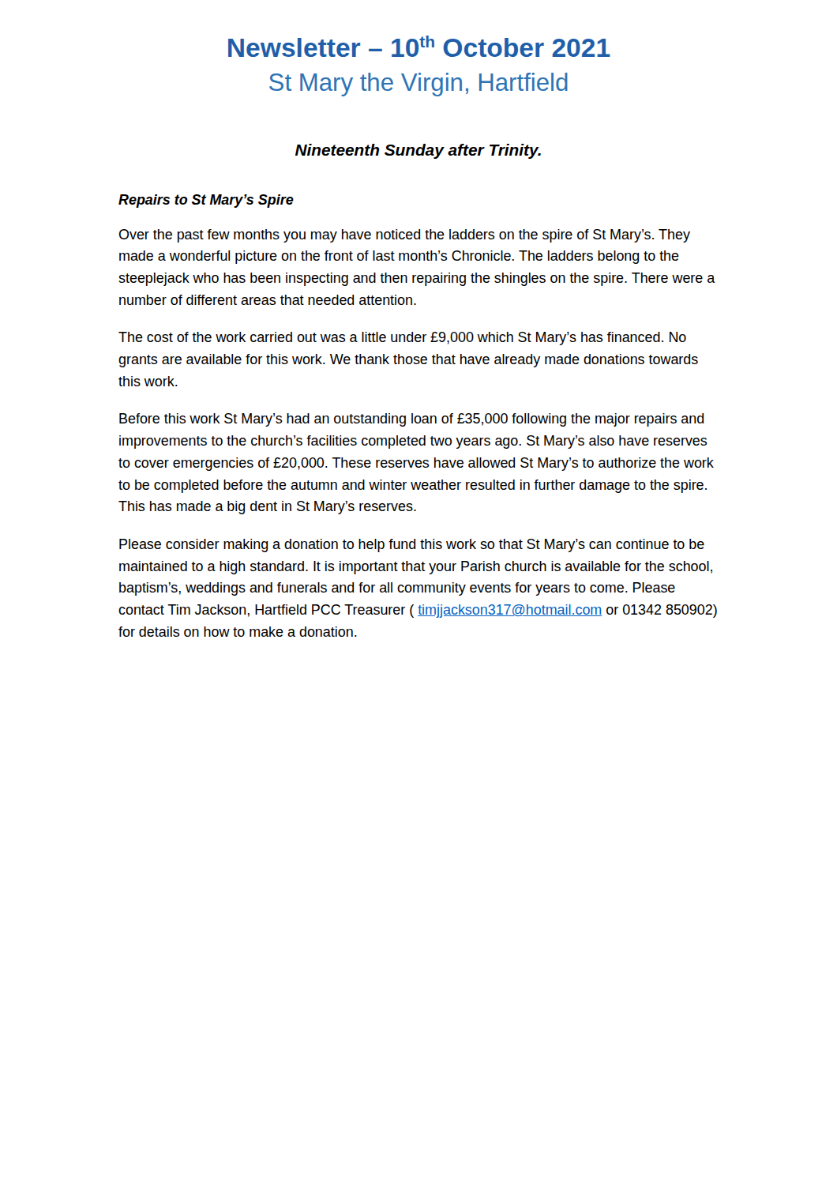Newsletter – 10th October 2021
St Mary the Virgin, Hartfield
Nineteenth Sunday after Trinity.
Repairs to St Mary’s Spire
Over the past few months you may have noticed the ladders on the spire of St Mary’s. They made a wonderful picture on the front of last month’s Chronicle. The ladders belong to the steeplejack who has been inspecting and then repairing the shingles on the spire. There were a number of different areas that needed attention.
The cost of the work carried out was a little under £9,000 which St Mary’s has financed. No grants are available for this work. We thank those that have already made donations towards this work.
Before this work St Mary’s had an outstanding loan of £35,000 following the major repairs and improvements to the church’s facilities completed two years ago. St Mary’s also have reserves to cover emergencies of £20,000. These reserves have allowed St Mary’s to authorize the work to be completed before the autumn and winter weather resulted in further damage to the spire. This has made a big dent in St Mary’s reserves.
Please consider making a donation to help fund this work so that St Mary’s can continue to be maintained to a high standard. It is important that your Parish church is available for the school, baptism’s, weddings and funerals and for all community events for years to come. Please contact Tim Jackson, Hartfield PCC Treasurer ( timjjackson317@hotmail.com or 01342 850902) for details on how to make a donation.